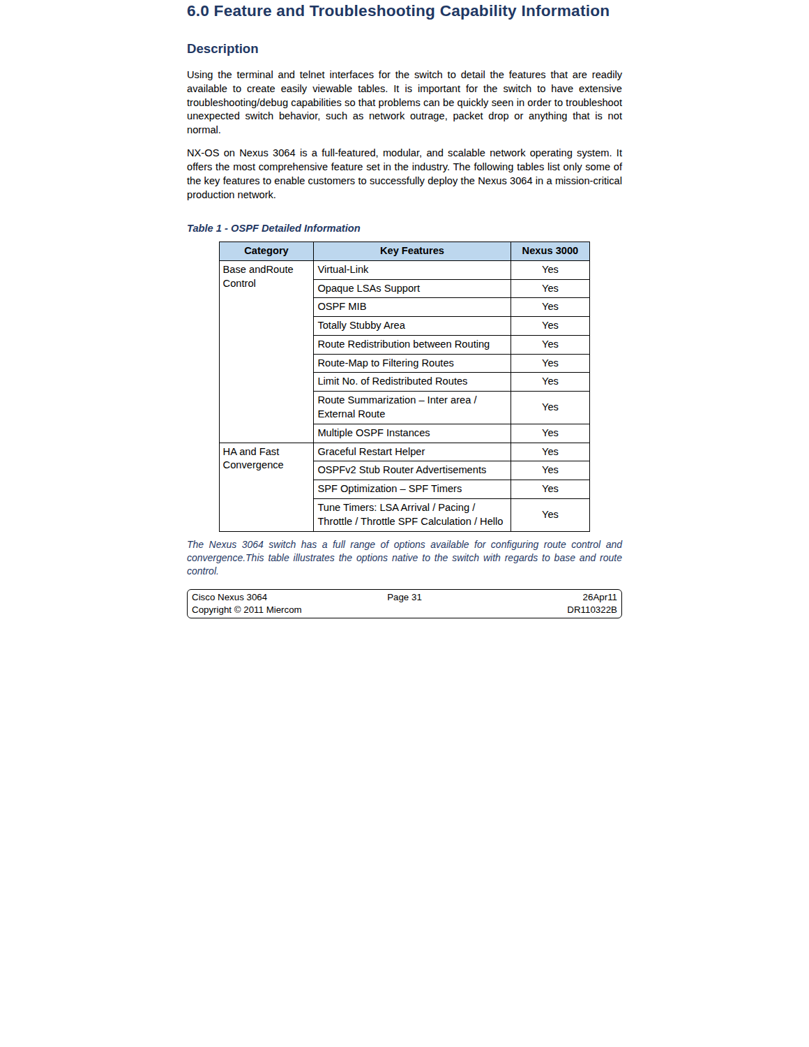6.0 Feature and Troubleshooting Capability Information
Description
Using the terminal and telnet interfaces for the switch to detail the features that are readily available to create easily viewable tables. It is important for the switch to have extensive troubleshooting/debug capabilities so that problems can be quickly seen in order to troubleshoot unexpected switch behavior, such as network outrage, packet drop or anything that is not normal.
NX-OS on Nexus 3064 is a full-featured, modular, and scalable network operating system. It offers the most comprehensive feature set in the industry. The following tables list only some of the key features to enable customers to successfully deploy the Nexus 3064 in a mission-critical production network.
Table 1 - OSPF Detailed Information
| Category | Key Features | Nexus 3000 |
| --- | --- | --- |
| Base andRoute Control | Virtual-Link | Yes |
| Opaque LSAs Support | Yes |
| OSPF MIB | Yes |
| Totally Stubby Area | Yes |
| Route Redistribution between Routing | Yes |
| Route-Map to Filtering Routes | Yes |
| Limit No. of Redistributed Routes | Yes |
| Route Summarization – Inter area / External Route | Yes |
| Multiple OSPF Instances | Yes |
| HA and Fast Convergence | Graceful Restart Helper | Yes |
| OSPFv2 Stub Router Advertisements | Yes |
| SPF Optimization – SPF Timers | Yes |
| Tune Timers: LSA Arrival / Pacing / Throttle / Throttle SPF Calculation / Hello | Yes |
The Nexus 3064 switch has a full range of options available for configuring route control and convergence.This table illustrates the options native to the switch with regards to base and route control.
| Cisco Nexus 3064 | Page 31 | 26Apr11 |
| Copyright © 2011 Miercom | | DR110322B |